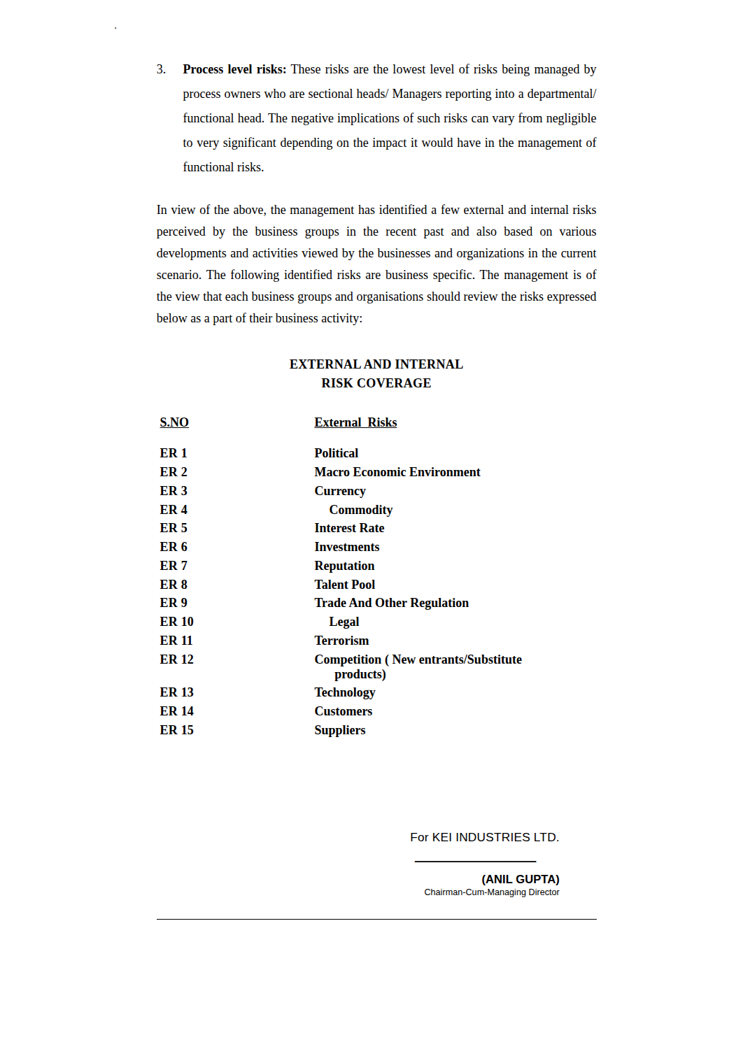.
3. Process level risks: These risks are the lowest level of risks being managed by process owners who are sectional heads/ Managers reporting into a departmental/ functional head. The negative implications of such risks can vary from negligible to very significant depending on the impact it would have in the management of functional risks.
In view of the above, the management has identified a few external and internal risks perceived by the business groups in the recent past and also based on various developments and activities viewed by the businesses and organizations in the current scenario. The following identified risks are business specific. The management is of the view that each business groups and organisations should review the risks expressed below as a part of their business activity:
EXTERNAL AND INTERNAL
RISK COVERAGE
| S.NO | External Risks |
| --- | --- |
| ER 1 | Political |
| ER 2 | Macro Economic Environment |
| ER 3 | Currency |
| ER 4 | Commodity |
| ER 5 | Interest Rate |
| ER 6 | Investments |
| ER 7 | Reputation |
| ER 8 | Talent Pool |
| ER 9 | Trade And Other Regulation |
| ER 10 | Legal |
| ER 11 | Terrorism |
| ER 12 | Competition ( New entrants/Substitute products) |
| ER 13 | Technology |
| ER 14 | Customers |
| ER 15 | Suppliers |
For KEI INDUSTRIES LTD.
—————
(ANIL GUPTA)
Chairman-Cum-Managing Director